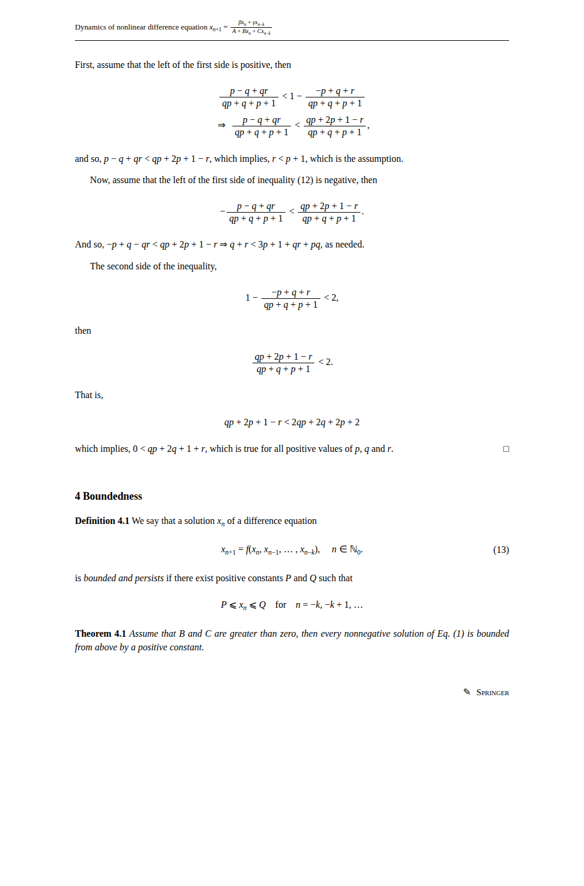Dynamics of nonlinear difference equation xn+1 = βxn + γxn−k A + Bxn + Cxn−k
First, assume that the left of the first side is positive, then
p − q + qr qp + q + p + 1 < 1 − −p + q + r qp + q + p + 1
⇒ p − q + qr qp + q + p + 1 < qp + 2p + 1 − r qp + q + p + 1,
and so, p − q + qr < qp + 2p + 1 − r, which implies, r < p + 1, which is the assumption.
Now, assume that the left of the first side of inequality (12) is negative, then
−p − q + qr qp + q + p + 1 < qp + 2p + 1 − r qp + q + p + 1.
And so, −p + q − qr < qp + 2p + 1 − r ⇒ q + r < 3p + 1 + qr + pq, as needed.
The second side of the inequality,
1 − −p + q + r qp + q + p + 1 < 2,
then
qp + 2p + 1 − r qp + q + p + 1 < 2.
That is,
qp + 2p + 1 − r < 2qp + 2q + 2p + 2
which implies, 0 < qp + 2q + 1 + r, which is true for all positive values of p, q and r. □
4 Boundedness
Definition 4.1 We say that a solution xn of a difference equation
xn+1 = f(xn, xn−1, … , xn−k), n ∈ ℕ0.
(13)
is bounded and persists if there exist positive constants P and Q such that
P ⩽ xn ⩽ Q for n = −k, −k + 1, …
Theorem 4.1 Assume that B and C are greater than zero, then every nonnegative solution of Eq. (1) is bounded from above by a positive constant.
✎ Springer